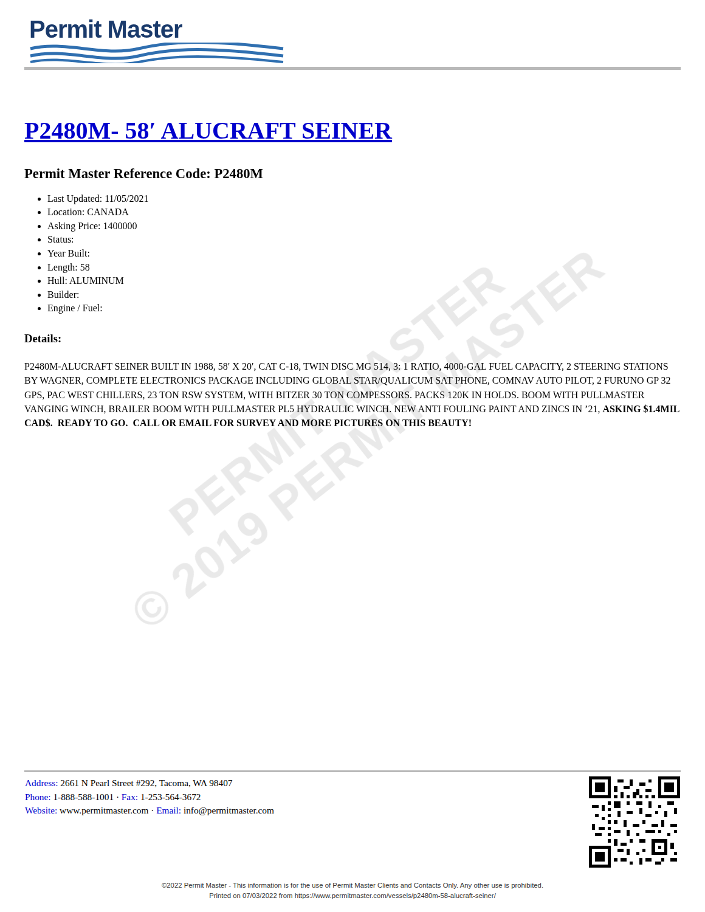PERMIT MASTER © 2019 PERMIT MASTER
Permit Master
P2480M- 58′ ALUCRAFT SEINER
Permit Master Reference Code: P2480M
Last Updated: 11/05/2021
Location: CANADA
Asking Price: 1400000
Status:
Year Built:
Length: 58
Hull: ALUMINUM
Builder:
Engine / Fuel:
Details:
P2480M-ALUCRAFT SEINER BUILT IN 1988, 58′ X 20′, CAT C-18, TWIN DISC MG 514, 3: 1 RATIO, 4000-GAL FUEL CAPACITY, 2 STEERING STATIONS BY WAGNER, COMPLETE ELECTRONICS PACKAGE INCLUDING GLOBAL STAR/QUALICUM SAT PHONE, COMNAV AUTO PILOT, 2 FURUNO GP 32 GPS, PAC WEST CHILLERS, 23 TON RSW SYSTEM, WITH BITZER 30 TON COMPESSORS. PACKS 120K IN HOLDS. BOOM WITH PULLMASTER VANGING WINCH, BRAILER BOOM WITH PULLMASTER PL5 HYDRAULIC WINCH. NEW ANTI FOULING PAINT AND ZINCS IN ’21, ASKING $1.4MIL CAD$. READY TO GO. CALL OR EMAIL FOR SURVEY AND MORE PICTURES ON THIS BEAUTY!
| Address: 2661 N Pearl Street #292, Tacoma, WA 98407 Phone: 1-888-588-1001 · Fax: 1-253-564-3672 Website: www.permitmaster.com · Email: info@permitmaster.com | |
©2022 Permit Master - This information is for the use of Permit Master Clients and Contacts Only. Any other use is prohibited.
Printed on 07/03/2022 from https://www.permitmaster.com/vessels/p2480m-58-alucraft-seiner/